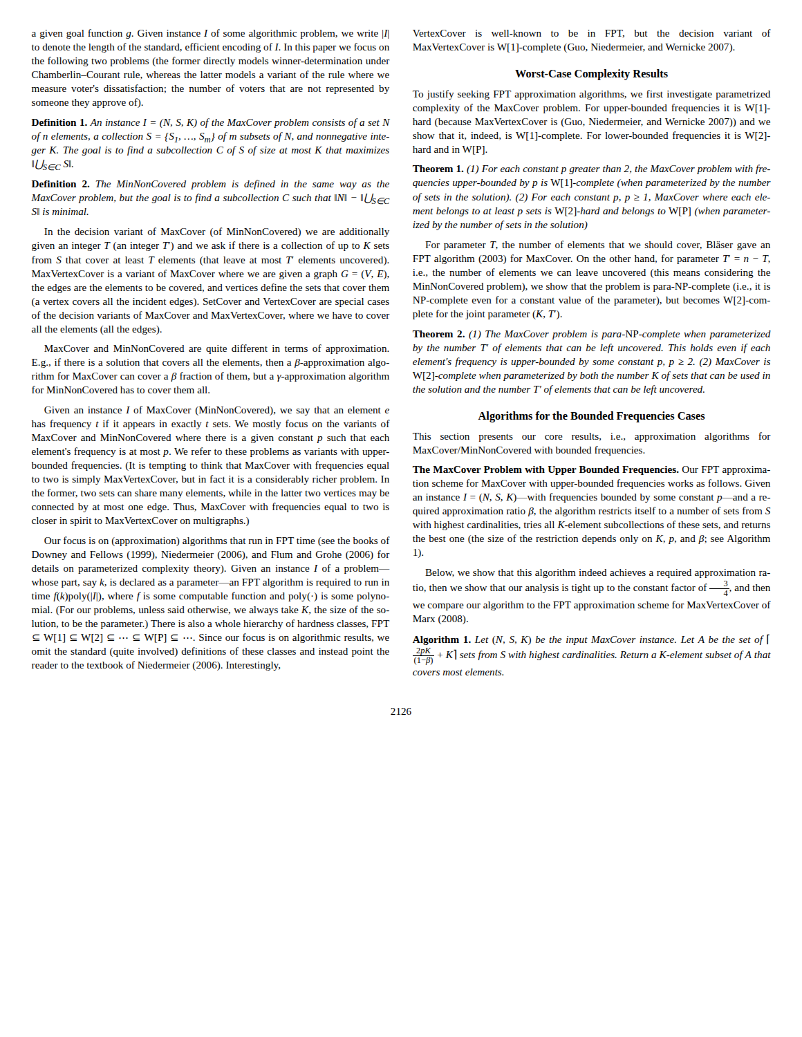a given goal function g. Given instance I of some algorithmic problem, we write |I| to denote the length of the standard, efficient encoding of I. In this paper we focus on the following two problems (the former directly models winner-determination under Chamberlin–Courant rule, whereas the latter models a variant of the rule where we measure voter's dissatisfaction; the number of voters that are not represented by someone they approve of).
Definition 1. An instance I = (N, S, K) of the MaxCover problem consists of a set N of n elements, a collection S = {S1, …, Sm} of m subsets of N, and nonnegative integer K. The goal is to find a subcollection C of S of size at most K that maximizes ‖⋃S∈C S‖.
Definition 2. The MinNonCovered problem is defined in the same way as the MaxCover problem, but the goal is to find a subcollection C such that ‖N‖ − ‖⋃S∈C S‖ is minimal.
In the decision variant of MaxCover (of MinNonCovered) we are additionally given an integer T (an integer T′) and we ask if there is a collection of up to K sets from S that cover at least T elements (that leave at most T′ elements uncovered). MaxVertexCover is a variant of MaxCover where we are given a graph G = (V, E), the edges are the elements to be covered, and vertices define the sets that cover them (a vertex covers all the incident edges). SetCover and VertexCover are special cases of the decision variants of MaxCover and MaxVertexCover, where we have to cover all the elements (all the edges).
MaxCover and MinNonCovered are quite different in terms of approximation. E.g., if there is a solution that covers all the elements, then a β-approximation algorithm for MaxCover can cover a β fraction of them, but a γ-approximation algorithm for MinNonCovered has to cover them all.
Given an instance I of MaxCover (MinNonCovered), we say that an element e has frequency t if it appears in exactly t sets. We mostly focus on the variants of MaxCover and MinNonCovered where there is a given constant p such that each element's frequency is at most p. We refer to these problems as variants with upper-bounded frequencies. (It is tempting to think that MaxCover with frequencies equal to two is simply MaxVertexCover, but in fact it is a considerably richer problem. In the former, two sets can share many elements, while in the latter two vertices may be connected by at most one edge. Thus, MaxCover with frequencies equal to two is closer in spirit to MaxVertexCover on multigraphs.)
Our focus is on (approximation) algorithms that run in FPT time (see the books of Downey and Fellows (1999), Niedermeier (2006), and Flum and Grohe (2006) for details on parameterized complexity theory). Given an instance I of a problem—whose part, say k, is declared as a parameter—an FPT algorithm is required to run in time f(k)poly(|I|), where f is some computable function and poly(·) is some polynomial. (For our problems, unless said otherwise, we always take K, the size of the solution, to be the parameter.) There is also a whole hierarchy of hardness classes, FPT ⊆ W[1] ⊆ W[2] ⊆ ⋯ ⊆ W[P] ⊆ ⋯. Since our focus is on algorithmic results, we omit the standard (quite involved) definitions of these classes and instead point the reader to the textbook of Niedermeier (2006). Interestingly,
VertexCover is well-known to be in FPT, but the decision variant of MaxVertexCover is W[1]-complete (Guo, Niedermeier, and Wernicke 2007).
Worst-Case Complexity Results
To justify seeking FPT approximation algorithms, we first investigate parametrized complexity of the MaxCover problem. For upper-bounded frequencies it is W[1]-hard (because MaxVertexCover is (Guo, Niedermeier, and Wernicke 2007)) and we show that it, indeed, is W[1]-complete. For lower-bounded frequencies it is W[2]-hard and in W[P].
Theorem 1. (1) For each constant p greater than 2, the MaxCover problem with frequencies upper-bounded by p is W[1]-complete (when parameterized by the number of sets in the solution). (2) For each constant p, p ≥ 1, MaxCover where each element belongs to at least p sets is W[2]-hard and belongs to W[P] (when parameterized by the number of sets in the solution)
For parameter T, the number of elements that we should cover, Bläser gave an FPT algorithm (2003) for MaxCover. On the other hand, for parameter T′ = n − T, i.e., the number of elements we can leave uncovered (this means considering the MinNonCovered problem), we show that the problem is para-NP-complete (i.e., it is NP-complete even for a constant value of the parameter), but becomes W[2]-complete for the joint parameter (K, T′).
Theorem 2. (1) The MaxCover problem is para-NP-complete when parameterized by the number T′ of elements that can be left uncovered. This holds even if each element's frequency is upper-bounded by some constant p, p ≥ 2. (2) MaxCover is W[2]-complete when parameterized by both the number K of sets that can be used in the solution and the number T′ of elements that can be left uncovered.
Algorithms for the Bounded Frequencies Cases
This section presents our core results, i.e., approximation algorithms for MaxCover/MinNonCovered with bounded frequencies.
The MaxCover Problem with Upper Bounded Frequencies. Our FPT approximation scheme for MaxCover with upper-bounded frequencies works as follows. Given an instance I = (N, S, K)—with frequencies bounded by some constant p—and a required approximation ratio β, the algorithm restricts itself to a number of sets from S with highest cardinalities, tries all K-element subcollections of these sets, and returns the best one (the size of the restriction depends only on K, p, and β; see Algorithm 1).
Below, we show that this algorithm indeed achieves a required approximation ratio, then we show that our analysis is tight up to the constant factor of 34, and then we compare our algorithm to the FPT approximation scheme for MaxVertexCover of Marx (2008).
Algorithm 1. Let (N, S, K) be the input MaxCover instance. Let A be the set of ⌈2pK(1−β) + K⌉ sets from S with highest cardinalities. Return a K-element subset of A that covers most elements.
2126